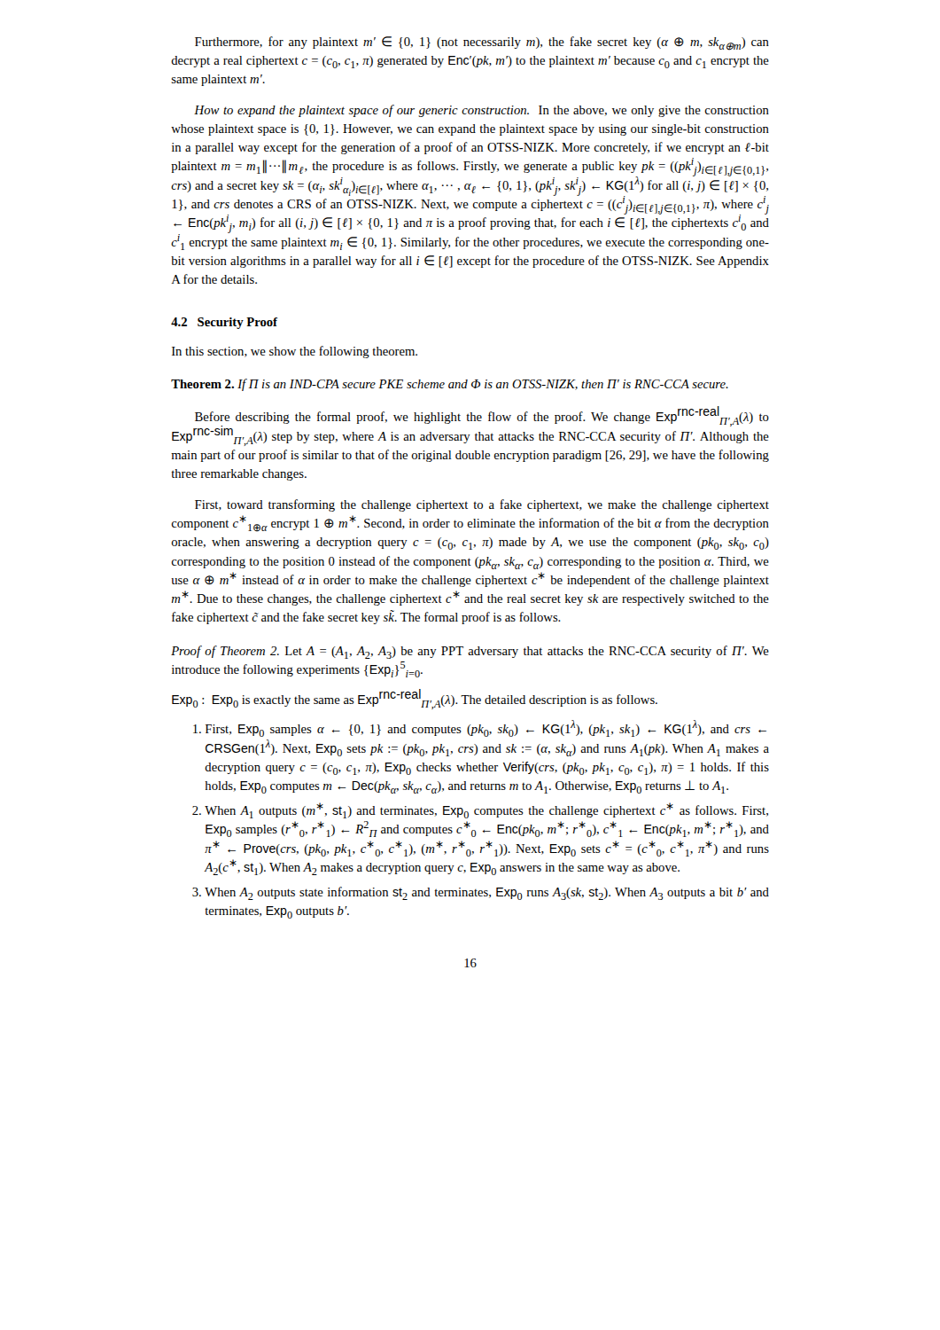Furthermore, for any plaintext m′ ∈ {0, 1} (not necessarily m), the fake secret key (α ⊕ m, skα⊕m) can decrypt a real ciphertext c = (c0, c1, π) generated by Enc′(pk, m′) to the plaintext m′ because c0 and c1 encrypt the same plaintext m′.
How to expand the plaintext space of our generic construction. In the above, we only give the construction whose plaintext space is {0, 1}. However, we can expand the plaintext space by using our single-bit construction in a parallel way except for the generation of a proof of an OTSS-NIZK. More concretely, if we encrypt an ℓ-bit plaintext m = m1∥···∥mℓ, the procedure is as follows. Firstly, we generate a public key pk = ((pkij)i∈[ℓ],j∈{0,1}, crs) and a secret key sk = (αi, skiαi)i∈[ℓ], where α1, ··· , αℓ ← {0, 1}, (pkij, skij) ← KG(1λ) for all (i, j) ∈ [ℓ] × {0, 1}, and crs denotes a CRS of an OTSS-NIZK. Next, we compute a ciphertext c = ((cij)i∈[ℓ],j∈{0,1}, π), where cij ← Enc(pkij, mi) for all (i, j) ∈ [ℓ] × {0, 1} and π is a proof proving that, for each i ∈ [ℓ], the ciphertexts ci0 and ci1 encrypt the same plaintext mi ∈ {0, 1}. Similarly, for the other procedures, we execute the corresponding one-bit version algorithms in a parallel way for all i ∈ [ℓ] except for the procedure of the OTSS-NIZK. See Appendix A for the details.
4.2 Security Proof
In this section, we show the following theorem.
Theorem 2. If Π is an IND-CPA secure PKE scheme and Φ is an OTSS-NIZK, then Π′ is RNC-CCA secure.
Before describing the formal proof, we highlight the flow of the proof. We change Exprnc-realΠ′,A(λ) to Exprnc-simΠ′,A(λ) step by step, where A is an adversary that attacks the RNC-CCA security of Π′. Although the main part of our proof is similar to that of the original double encryption paradigm [26, 29], we have the following three remarkable changes.
First, toward transforming the challenge ciphertext to a fake ciphertext, we make the challenge ciphertext component c∗1⊕α encrypt 1 ⊕ m∗. Second, in order to eliminate the information of the bit α from the decryption oracle, when answering a decryption query c = (c0, c1, π) made by A, we use the component (pk0, sk0, c0) corresponding to the position 0 instead of the component (pkα, skα, cα) corresponding to the position α. Third, we use α ⊕ m∗ instead of α in order to make the challenge ciphertext c∗ be independent of the challenge plaintext m∗. Due to these changes, the challenge ciphertext c∗ and the real secret key sk are respectively switched to the fake ciphertext c̃ and the fake secret key sk̃. The formal proof is as follows.
Proof of Theorem 2. Let A = (A1, A2, A3) be any PPT adversary that attacks the RNC-CCA security of Π′. We introduce the following experiments {Expi}5i=0.
Exp0 : Exp0 is exactly the same as Exprnc-realΠ′,A(λ). The detailed description is as follows.
First, Exp0 samples α ← {0, 1} and computes (pk0, sk0) ← KG(1λ), (pk1, sk1) ← KG(1λ), and crs ← CRSGen(1λ). Next, Exp0 sets pk := (pk0, pk1, crs) and sk := (α, skα) and runs A1(pk). When A1 makes a decryption query c = (c0, c1, π), Exp0 checks whether Verify(crs, (pk0, pk1, c0, c1), π) = 1 holds. If this holds, Exp0 computes m ← Dec(pkα, skα, cα), and returns m to A1. Otherwise, Exp0 returns ⊥ to A1.
When A1 outputs (m∗, st1) and terminates, Exp0 computes the challenge ciphertext c∗ as follows. First, Exp0 samples (r∗0, r∗1) ← R2Π and computes c∗0 ← Enc(pk0, m∗; r∗0), c∗1 ← Enc(pk1, m∗; r∗1), and π∗ ← Prove(crs, (pk0, pk1, c∗0, c∗1), (m∗, r∗0, r∗1)). Next, Exp0 sets c∗ = (c∗0, c∗1, π∗) and runs A2(c∗, st1). When A2 makes a decryption query c, Exp0 answers in the same way as above.
When A2 outputs state information st2 and terminates, Exp0 runs A3(sk, st2). When A3 outputs a bit b′ and terminates, Exp0 outputs b′.
16